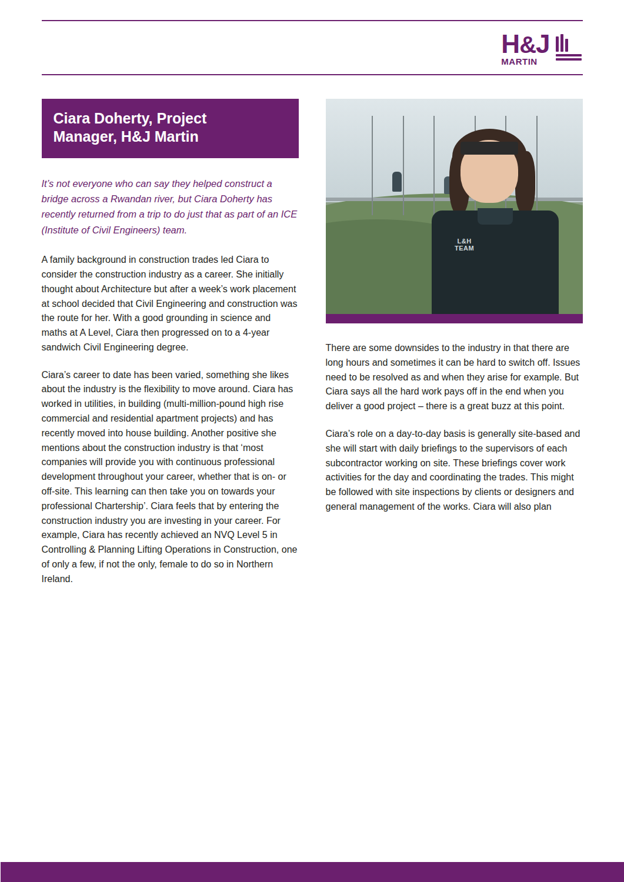H&J
MARTIN
Ciara Doherty, Project
Manager, H&J Martin
It’s not everyone who can say they helped construct a bridge across a Rwandan river, but Ciara Doherty has recently returned from a trip to do just that as part of an ICE (Institute of Civil Engineers) team.
A family background in construction trades led Ciara to consider the construction industry as a career. She initially thought about Architecture but after a week’s work placement at school decided that Civil Engineering and construction was the route for her. With a good grounding in science and maths at A Level, Ciara then progressed on to a 4-year sandwich Civil Engineering degree.
Ciara’s career to date has been varied, something she likes about the industry is the flexibility to move around. Ciara has worked in utilities, in building (multi-million-pound high rise commercial and residential apartment projects) and has recently moved into house building. Another positive she mentions about the construction industry is that ‘most companies will provide you with continuous professional development throughout your career, whether that is on- or off-site. This learning can then take you on towards your professional Chartership’. Ciara feels that by entering the construction industry you are investing in your career. For example, Ciara has recently achieved an NVQ Level 5 in Controlling & Planning Lifting Operations in Construction, one of only a few, if not the only, female to do so in Northern Ireland.
L&H
TEAM
There are some downsides to the industry in that there are long hours and sometimes it can be hard to switch off. Issues need to be resolved as and when they arise for example. But Ciara says all the hard work pays off in the end when you deliver a good project – there is a great buzz at this point.
Ciara’s role on a day-to-day basis is generally site-based and she will start with daily briefings to the supervisors of each subcontractor working on site. These briefings cover work activities for the day and coordinating the trades. This might be followed with site inspections by clients or designers and general management of the works. Ciara will also plan